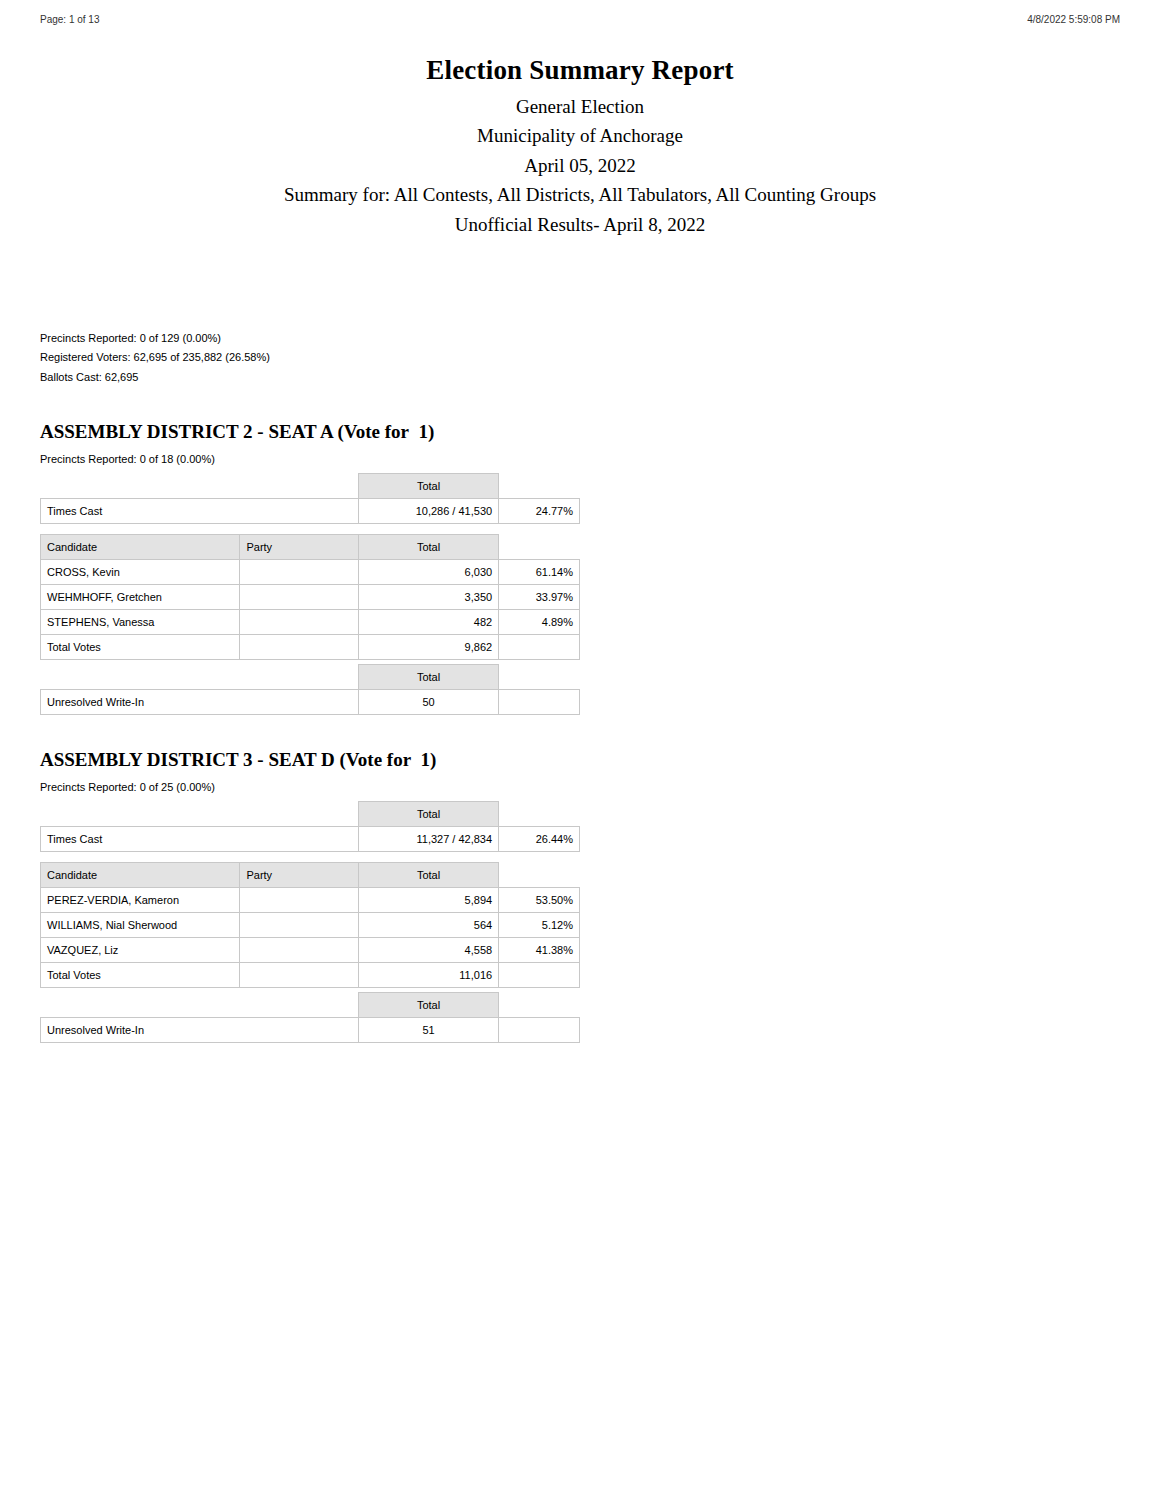Page: 1 of 13 4/8/2022 5:59:08 PM
Election Summary Report
General Election
Municipality of Anchorage
April 05, 2022
Summary for: All Contests, All Districts, All Tabulators, All Counting Groups
Unofficial Results- April 8, 2022
Precincts Reported: 0 of 129 (0.00%)
Registered Voters: 62,695 of 235,882 (26.58%)
Ballots Cast: 62,695
ASSEMBLY DISTRICT 2 - SEAT A (Vote for 1)
Precincts Reported: 0 of 18 (0.00%)
| | | Total | |
| --- | --- | --- | --- |
| Times Cast | 10,286 / 41,530 | 24.77% |
| Candidate | Party | Total | |
| --- | --- | --- | --- |
| CROSS, Kevin | | 6,030 | 61.14% |
| WEHMHOFF, Gretchen | | 3,350 | 33.97% |
| STEPHENS, Vanessa | | 482 | 4.89% |
| Total Votes | | 9,862 | |
| | | Total | |
| --- | --- | --- | --- |
| Unresolved Write-In | 50 | |
ASSEMBLY DISTRICT 3 - SEAT D (Vote for 1)
Precincts Reported: 0 of 25 (0.00%)
| | | Total | |
| --- | --- | --- | --- |
| Times Cast | 11,327 / 42,834 | 26.44% |
| Candidate | Party | Total | |
| --- | --- | --- | --- |
| PEREZ-VERDIA, Kameron | | 5,894 | 53.50% |
| WILLIAMS, Nial Sherwood | | 564 | 5.12% |
| VAZQUEZ, Liz | | 4,558 | 41.38% |
| Total Votes | | 11,016 | |
| | | Total | |
| --- | --- | --- | --- |
| Unresolved Write-In | 51 | |